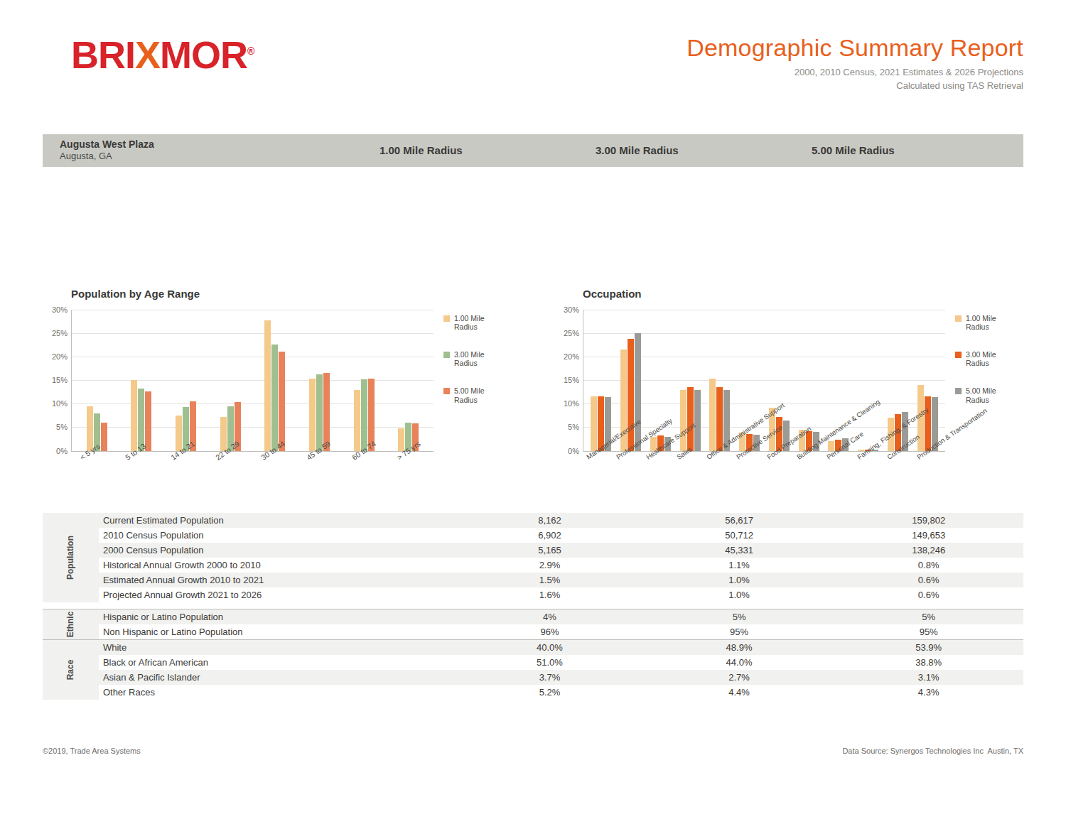BRIXMOR®
Demographic Summary Report
2000, 2010 Census, 2021 Estimates & 2026 Projections
Calculated using TAS Retrieval
Augusta West Plaza
Augusta, GA
1.00 Mile Radius
3.00 Mile Radius
5.00 Mile Radius
Population by Age Range
30% 25% 20% 15% 10% 5% 0%
< 5 yrs 5 to 13 14 to 21 22 to 29 30 to 44 45 to 59 60 to 74 > 75 yrs
1.00 Mile
Radius
3.00 Mile
Radius
5.00 Mile
Radius
Occupation
30% 25% 20% 15% 10% 5% 0%
Managerial/Executive Professional Specialty Healthcare Support Sales Office & Administrative Support Protective Service Food Preparation Building Maintenance & Cleaning Personal Care Farming, Fishing, & Forestry Construction Production & Transportation
1.00 Mile
Radius
3.00 Mile
Radius
5.00 Mile
Radius
| Population | Current Estimated Population | 8,162 | 56,617 | 159,802 |
| 2010 Census Population | 6,902 | 50,712 | 149,653 |
| 2000 Census Population | 5,165 | 45,331 | 138,246 |
| Historical Annual Growth 2000 to 2010 | 2.9% | 1.1% | 0.8% |
| Estimated Annual Growth 2010 to 2021 | 1.5% | 1.0% | 0.6% |
| Projected Annual Growth 2021 to 2026 | 1.6% | 1.0% | 0.6% |
| Ethnic | Hispanic or Latino Population | 4% | 5% | 5% |
| Non Hispanic or Latino Population | 96% | 95% | 95% |
| Race | White | 40.0% | 48.9% | 53.9% |
| Black or African American | 51.0% | 44.0% | 38.8% |
| Asian & Pacific Islander | 3.7% | 2.7% | 3.1% |
| Other Races | 5.2% | 4.4% | 4.3% |
©2019, Trade Area Systems
Data Source: Synergos Technologies Inc Austin, TX